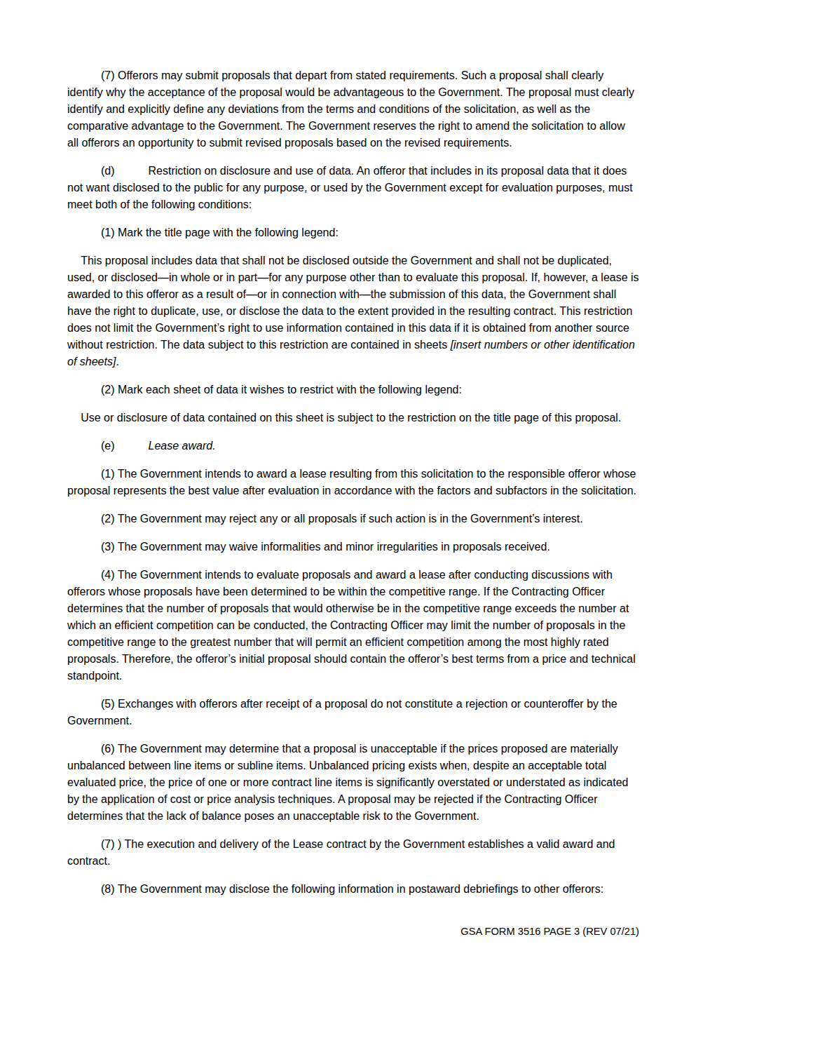(7) Offerors may submit proposals that depart from stated requirements. Such a proposal shall clearly identify why the acceptance of the proposal would be advantageous to the Government. The proposal must clearly identify and explicitly define any deviations from the terms and conditions of the solicitation, as well as the comparative advantage to the Government. The Government reserves the right to amend the solicitation to allow all offerors an opportunity to submit revised proposals based on the revised requirements.
(d) Restriction on disclosure and use of data. An offeror that includes in its proposal data that it does not want disclosed to the public for any purpose, or used by the Government except for evaluation purposes, must meet both of the following conditions:
(1) Mark the title page with the following legend:
This proposal includes data that shall not be disclosed outside the Government and shall not be duplicated, used, or disclosed—in whole or in part—for any purpose other than to evaluate this proposal. If, however, a lease is awarded to this offeror as a result of—or in connection with—the submission of this data, the Government shall have the right to duplicate, use, or disclose the data to the extent provided in the resulting contract. This restriction does not limit the Government’s right to use information contained in this data if it is obtained from another source without restriction. The data subject to this restriction are contained in sheets [insert numbers or other identification of sheets].
(2) Mark each sheet of data it wishes to restrict with the following legend:
Use or disclosure of data contained on this sheet is subject to the restriction on the title page of this proposal.
(e) Lease award.
(1) The Government intends to award a lease resulting from this solicitation to the responsible offeror whose proposal represents the best value after evaluation in accordance with the factors and subfactors in the solicitation.
(2) The Government may reject any or all proposals if such action is in the Government’s interest.
(3) The Government may waive informalities and minor irregularities in proposals received.
(4) The Government intends to evaluate proposals and award a lease after conducting discussions with offerors whose proposals have been determined to be within the competitive range. If the Contracting Officer determines that the number of proposals that would otherwise be in the competitive range exceeds the number at which an efficient competition can be conducted, the Contracting Officer may limit the number of proposals in the competitive range to the greatest number that will permit an efficient competition among the most highly rated proposals. Therefore, the offeror’s initial proposal should contain the offeror’s best terms from a price and technical standpoint.
(5) Exchanges with offerors after receipt of a proposal do not constitute a rejection or counteroffer by the Government.
(6) The Government may determine that a proposal is unacceptable if the prices proposed are materially unbalanced between line items or subline items. Unbalanced pricing exists when, despite an acceptable total evaluated price, the price of one or more contract line items is significantly overstated or understated as indicated by the application of cost or price analysis techniques. A proposal may be rejected if the Contracting Officer determines that the lack of balance poses an unacceptable risk to the Government.
(7) ) The execution and delivery of the Lease contract by the Government establishes a valid award and contract.
(8) The Government may disclose the following information in postaward debriefings to other offerors:
GSA FORM 3516 PAGE 3 (REV 07/21)